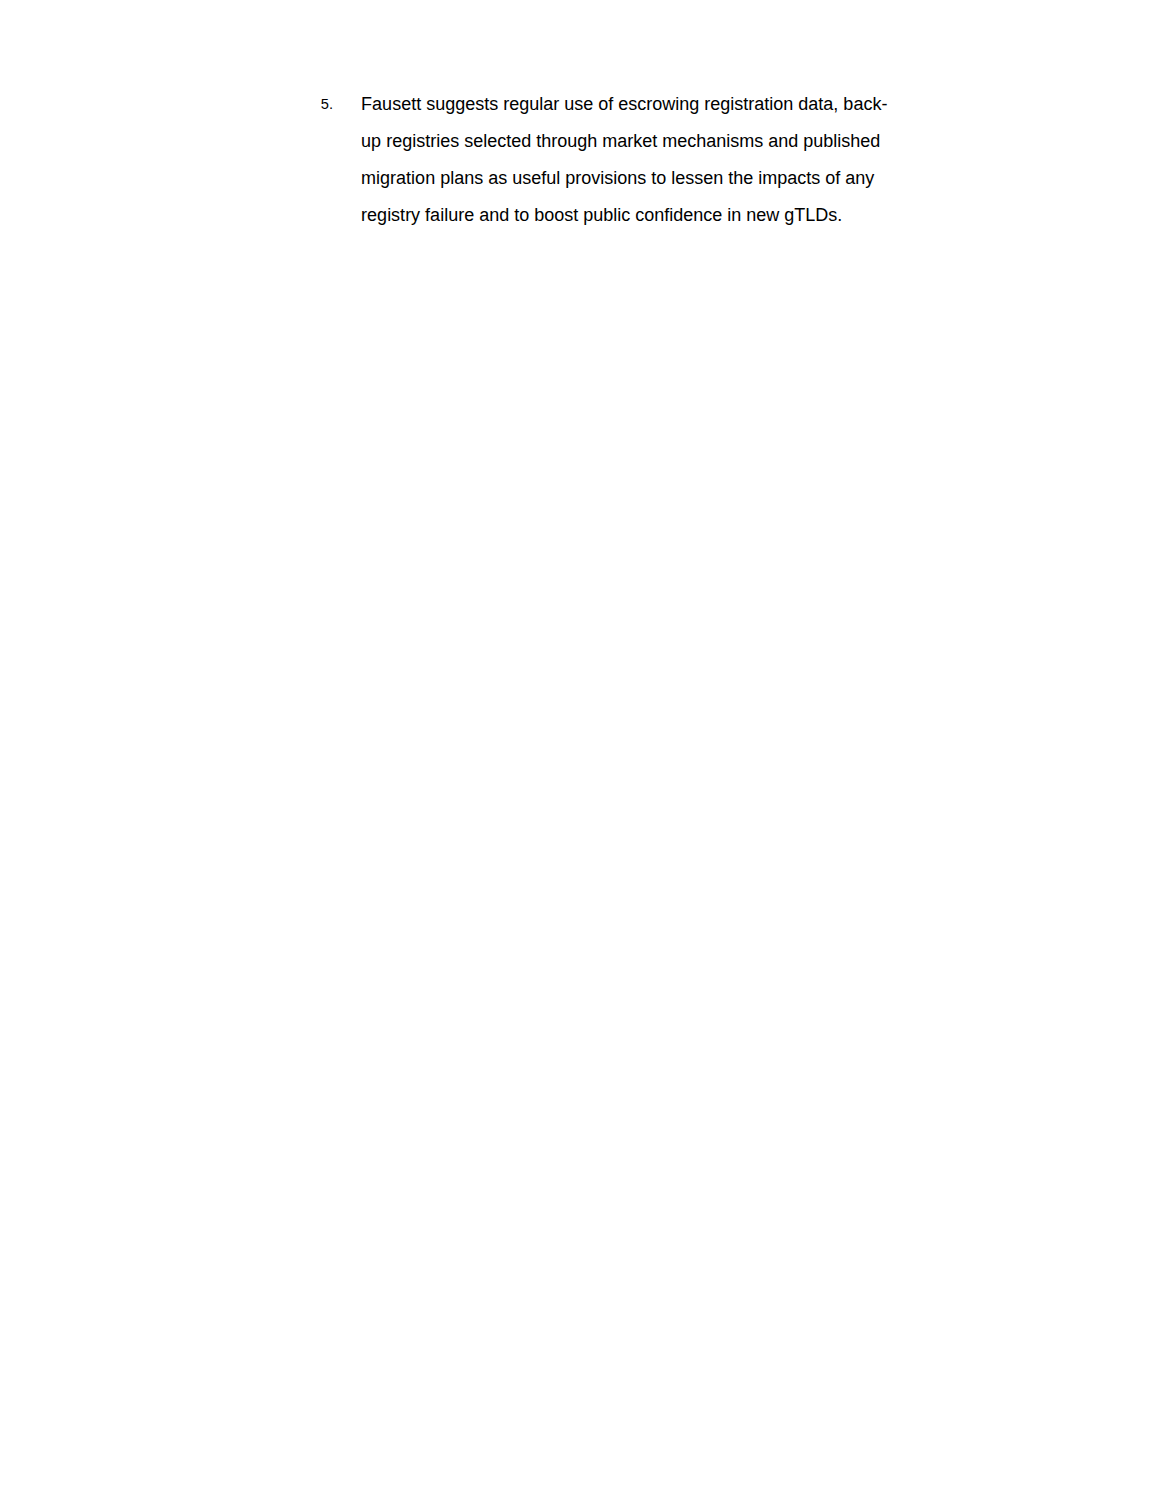5. Fausett suggests regular use of escrowing registration data, back-up registries selected through market mechanisms and published migration plans as useful provisions to lessen the impacts of any registry failure and to boost public confidence in new gTLDs.